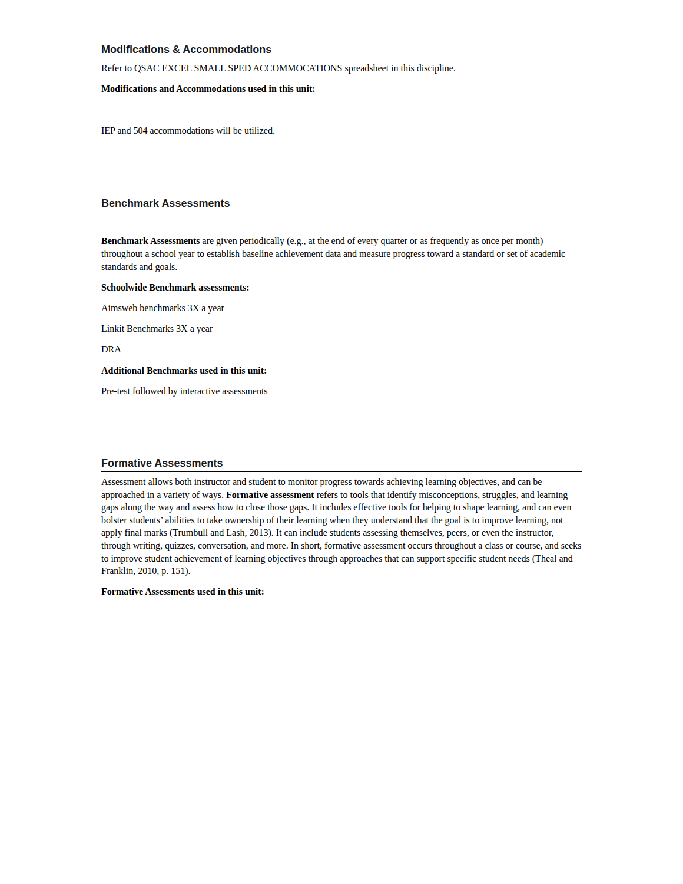Modifications & Accommodations
Refer to QSAC EXCEL SMALL SPED ACCOMMOCATIONS spreadsheet in this discipline.
Modifications and Accommodations used in this unit:
IEP and 504 accommodations will be utilized.
Benchmark Assessments
Benchmark Assessments are given periodically (e.g., at the end of every quarter or as frequently as once per month) throughout a school year to establish baseline achievement data and measure progress toward a standard or set of academic standards and goals.
Schoolwide Benchmark assessments:
Aimsweb benchmarks 3X a year
Linkit Benchmarks 3X a year
DRA
Additional Benchmarks used in this unit:
Pre-test followed by interactive assessments
Formative Assessments
Assessment allows both instructor and student to monitor progress towards achieving learning objectives, and can be approached in a variety of ways. Formative assessment refers to tools that identify misconceptions, struggles, and learning gaps along the way and assess how to close those gaps. It includes effective tools for helping to shape learning, and can even bolster students’ abilities to take ownership of their learning when they understand that the goal is to improve learning, not apply final marks (Trumbull and Lash, 2013). It can include students assessing themselves, peers, or even the instructor, through writing, quizzes, conversation, and more. In short, formative assessment occurs throughout a class or course, and seeks to improve student achievement of learning objectives through approaches that can support specific student needs (Theal and Franklin, 2010, p. 151).
Formative Assessments used in this unit: